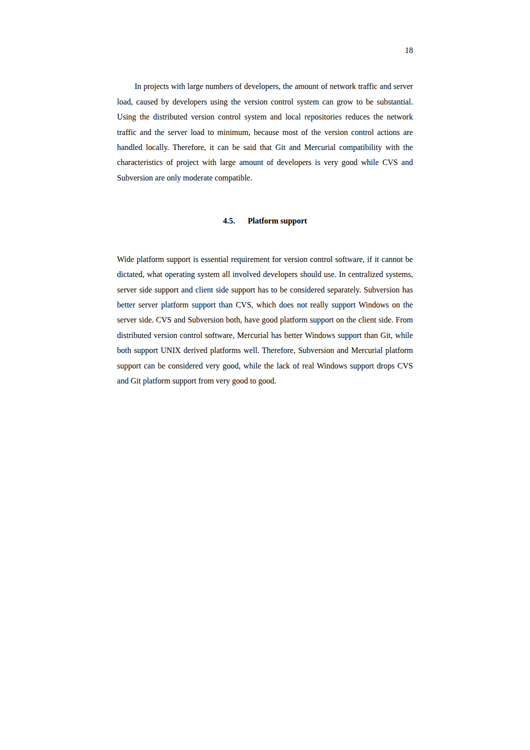18
In projects with large numbers of developers, the amount of network traffic and server load, caused by developers using the version control system can grow to be substantial. Using the distributed version control system and local repositories reduces the network traffic and the server load to minimum, because most of the version control actions are handled locally. Therefore, it can be said that Git and Mercurial compatibility with the characteristics of project with large amount of developers is very good while CVS and Subversion are only moderate compatible.
4.5. Platform support
Wide platform support is essential requirement for version control software, if it cannot be dictated, what operating system all involved developers should use. In centralized systems, server side support and client side support has to be considered separately. Subversion has better server platform support than CVS, which does not really support Windows on the server side. CVS and Subversion both, have good platform support on the client side. From distributed version control software, Mercurial has better Windows support than Git, while both support UNIX derived platforms well. Therefore, Subversion and Mercurial platform support can be considered very good, while the lack of real Windows support drops CVS and Git platform support from very good to good.